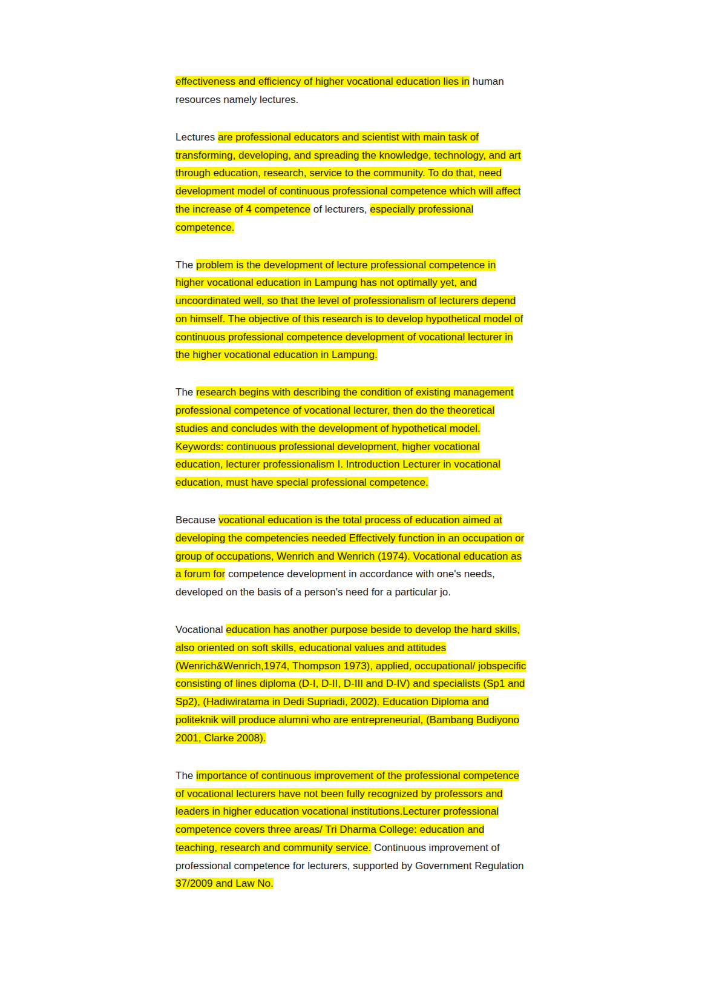effectiveness and efficiency of higher vocational education lies in human resources namely lectures.
Lectures are professional educators and scientist with main task of transforming, developing, and spreading the knowledge, technology, and art through education, research, service to the community. To do that, need development model of continuous professional competence which will affect the increase of 4 competence of lecturers, especially professional competence.
The problem is the development of lecture professional competence in higher vocational education in Lampung has not optimally yet, and uncoordinated well, so that the level of professionalism of lecturers depend on himself. The objective of this research is to develop hypothetical model of continuous professional competence development of vocational lecturer in the higher vocational education in Lampung.
The research begins with describing the condition of existing management professional competence of vocational lecturer, then do the theoretical studies and concludes with the development of hypothetical model. Keywords: continuous professional development, higher vocational education, lecturer professionalism I. Introduction Lecturer in vocational education, must have special professional competence.
Because vocational education is the total process of education aimed at developing the competencies needed Effectively function in an occupation or group of occupations, Wenrich and Wenrich (1974). Vocational education as a forum for competence development in accordance with one's needs, developed on the basis of a person's need for a particular jo.
Vocational education has another purpose beside to develop the hard skills, also oriented on soft skills, educational values and attitudes (Wenrich&Wenrich,1974, Thompson 1973), applied, occupational/ jobspecific consisting of lines diploma (D-I, D-II, D-III and D-IV) and specialists (Sp1 and Sp2), (Hadiwiratama in Dedi Supriadi, 2002). Education Diploma and politeknik will produce alumni who are entrepreneurial, (Bambang Budiyono 2001, Clarke 2008).
The importance of continuous improvement of the professional competence of vocational lecturers have not been fully recognized by professors and leaders in higher education vocational institutions.Lecturer professional competence covers three areas/ Tri Dharma College: education and teaching, research and community service. Continuous improvement of professional competence for lecturers, supported by Government Regulation 37/2009 and Law No.